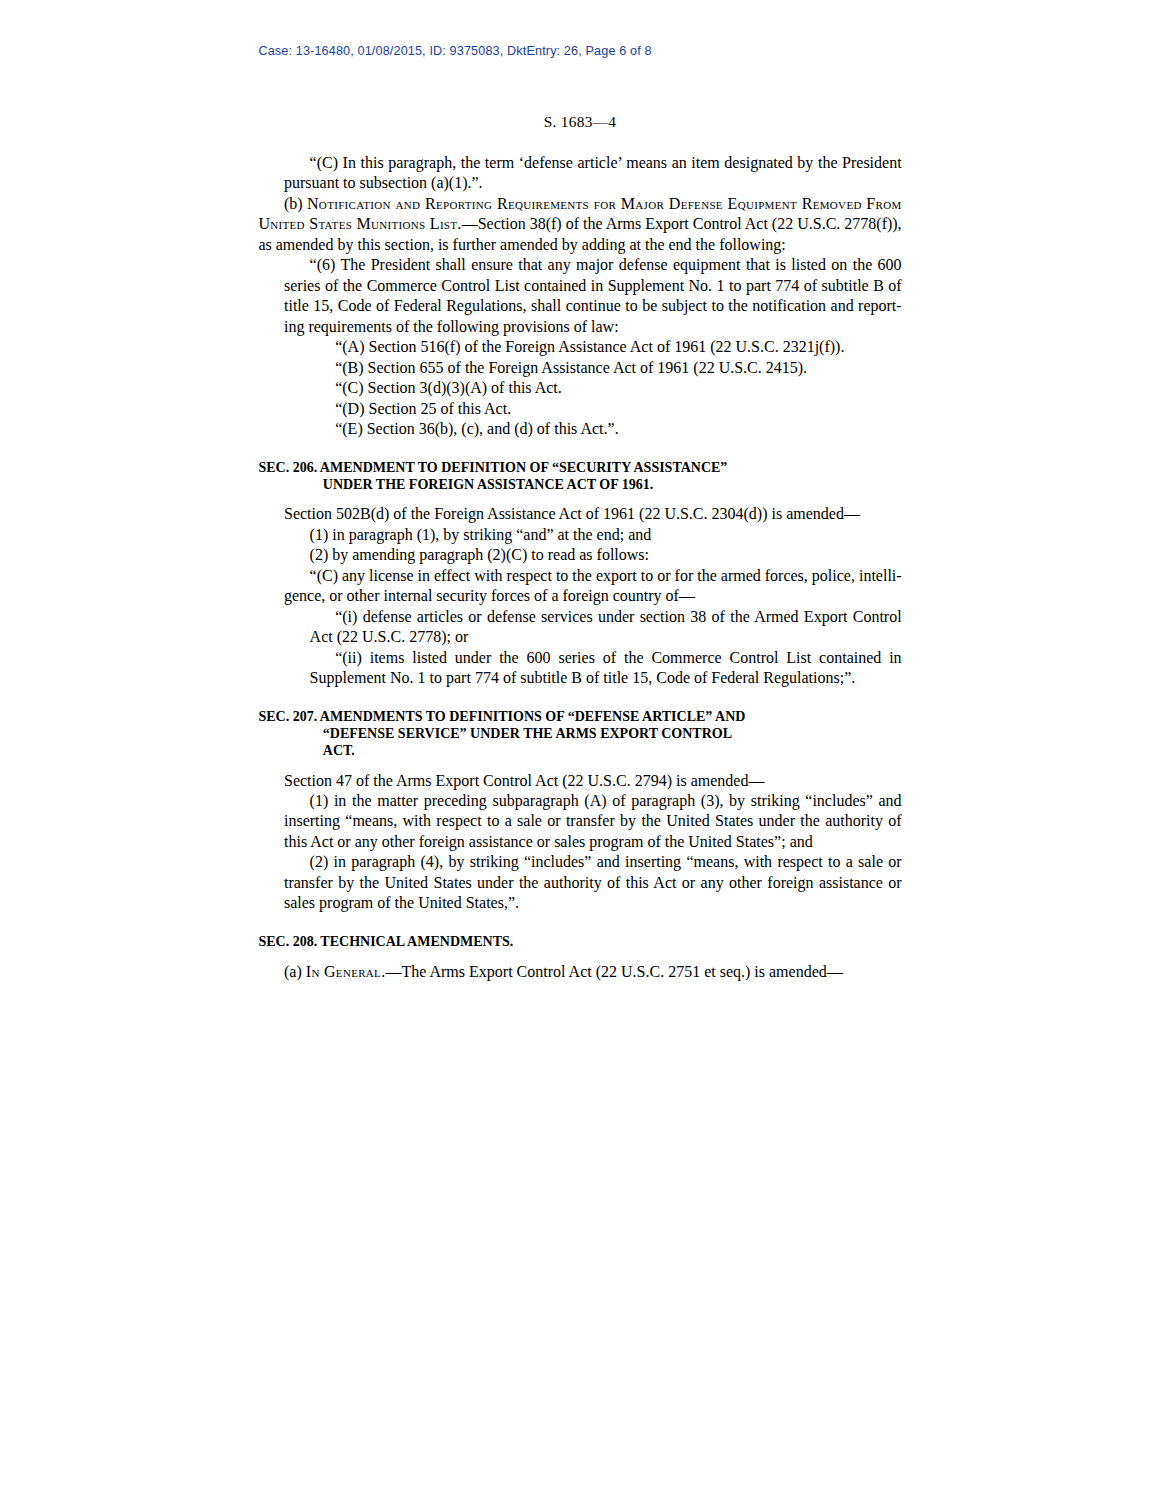Case: 13-16480, 01/08/2015, ID: 9375083, DktEntry: 26, Page 6 of 8
S. 1683—4
“(C) In this paragraph, the term ‘defense article’ means an item designated by the President pursuant to subsection (a)(1).”.
(b) Notification and Reporting Requirements for Major Defense Equipment Removed From United States Munitions List.—Section 38(f) of the Arms Export Control Act (22 U.S.C. 2778(f)), as amended by this section, is further amended by adding at the end the following:
“(6) The President shall ensure that any major defense equipment that is listed on the 600 series of the Commerce Control List contained in Supplement No. 1 to part 774 of subtitle B of title 15, Code of Federal Regulations, shall continue to be subject to the notification and reporting requirements of the following provisions of law:
“(A) Section 516(f) of the Foreign Assistance Act of 1961 (22 U.S.C. 2321j(f)).
“(B) Section 655 of the Foreign Assistance Act of 1961 (22 U.S.C. 2415).
“(C) Section 3(d)(3)(A) of this Act.
“(D) Section 25 of this Act.
“(E) Section 36(b), (c), and (d) of this Act.”.
SEC. 206. AMENDMENT TO DEFINITION OF “SECURITY ASSISTANCE” UNDER THE FOREIGN ASSISTANCE ACT OF 1961.
Section 502B(d) of the Foreign Assistance Act of 1961 (22 U.S.C. 2304(d)) is amended—
(1) in paragraph (1), by striking “and” at the end; and
(2) by amending paragraph (2)(C) to read as follows:
“(C) any license in effect with respect to the export to or for the armed forces, police, intelligence, or other internal security forces of a foreign country of—
“(i) defense articles or defense services under section 38 of the Armed Export Control Act (22 U.S.C. 2778); or
“(ii) items listed under the 600 series of the Commerce Control List contained in Supplement No. 1 to part 774 of subtitle B of title 15, Code of Federal Regulations;”.
SEC. 207. AMENDMENTS TO DEFINITIONS OF “DEFENSE ARTICLE” AND “DEFENSE SERVICE” UNDER THE ARMS EXPORT CONTROL
ACT.
Section 47 of the Arms Export Control Act (22 U.S.C. 2794) is amended—
(1) in the matter preceding subparagraph (A) of paragraph (3), by striking “includes” and inserting “means, with respect to a sale or transfer by the United States under the authority of this Act or any other foreign assistance or sales program of the United States”; and
(2) in paragraph (4), by striking “includes” and inserting “means, with respect to a sale or transfer by the United States under the authority of this Act or any other foreign assistance or sales program of the United States,”.
SEC. 208. TECHNICAL AMENDMENTS.
(a) In General.—The Arms Export Control Act (22 U.S.C. 2751 et seq.) is amended—